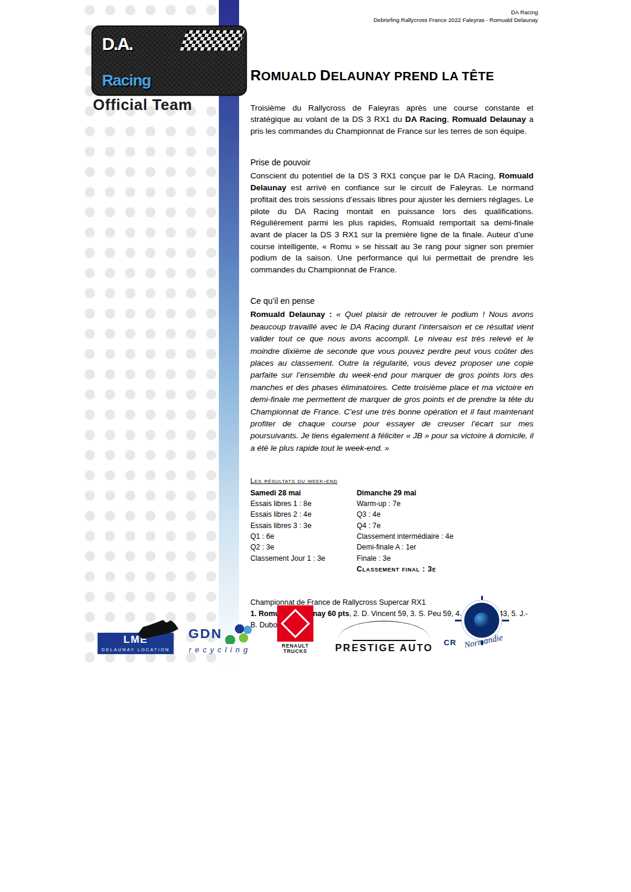DA Racing
Debriefing Rallycross France 2022 Faleyras - Romuald Delaunay
D.A.
Racing
Official Team
ROMUALD DELAUNAY PREND LA TÊTE
Troisième du Rallycross de Faleyras après une course constante et stratégique au volant de la DS 3 RX1 du DA Racing, Romuald Delaunay a pris les commandes du Championnat de France sur les terres de son équipe.
Prise de pouvoir
Conscient du potentiel de la DS 3 RX1 conçue par le DA Racing, Romuald Delaunay est arrivé en confiance sur le circuit de Faleyras. Le normand profitait des trois sessions d’essais libres pour ajuster les derniers réglages. Le pilote du DA Racing montait en puissance lors des qualifications. Régulièrement parmi les plus rapides, Romuald remportait sa demi-finale avant de placer la DS 3 RX1 sur la première ligne de la finale. Auteur d’une course intelligente, « Romu » se hissait au 3e rang pour signer son premier podium de la saison. Une performance qui lui permettait de prendre les commandes du Championnat de France.
Ce qu’il en pense
Romuald Delaunay : « Quel plaisir de retrouver le podium ! Nous avons beaucoup travaillé avec le DA Racing durant l’intersaison et ce résultat vient valider tout ce que nous avons accompli. Le niveau est très relevé et le moindre dixième de seconde que vous pouvez perdre peut vous coûter des places au classement. Outre la régularité, vous devez proposer une copie parfaite sur l’ensemble du week-end pour marquer de gros points lors des manches et des phases éliminatoires. Cette troisième place et ma victoire en demi-finale me permettent de marquer de gros points et de prendre la tête du Championnat de France. C’est une très bonne opération et il faut maintenant profiter de chaque course pour essayer de creuser l’écart sur mes poursuivants. Je tiens également à féliciter « JB » pour sa victoire à domicile, il a été le plus rapide tout le week-end. »
Les résultats du week-end
Samedi 28 mai
Essais libres 1 : 8e
Essais libres 2 : 4e
Essais libres 3 : 3e
Q1 : 6e
Q2 : 3e
Classement Jour 1 : 3e
Dimanche 29 mai
Warm-up : 7e
Q3 : 4e
Q4 : 7e
Classement intermédiaire : 4e
Demi-finale A : 1er
Finale : 3e
Classement final : 3e
Championnat de France de Rallycross Supercar RX1 1. Romuald Delaunay 60 pts, 2. D. Vincent 59, 3. S. Peu 59, 4. L. Bouliou 43, 5. J.-B. Dubourg 39...
LME
Delaunay Location
GDN
recycling
RENAULT
TRUCKS
PRESTIGE AUTO
CR
Normandie